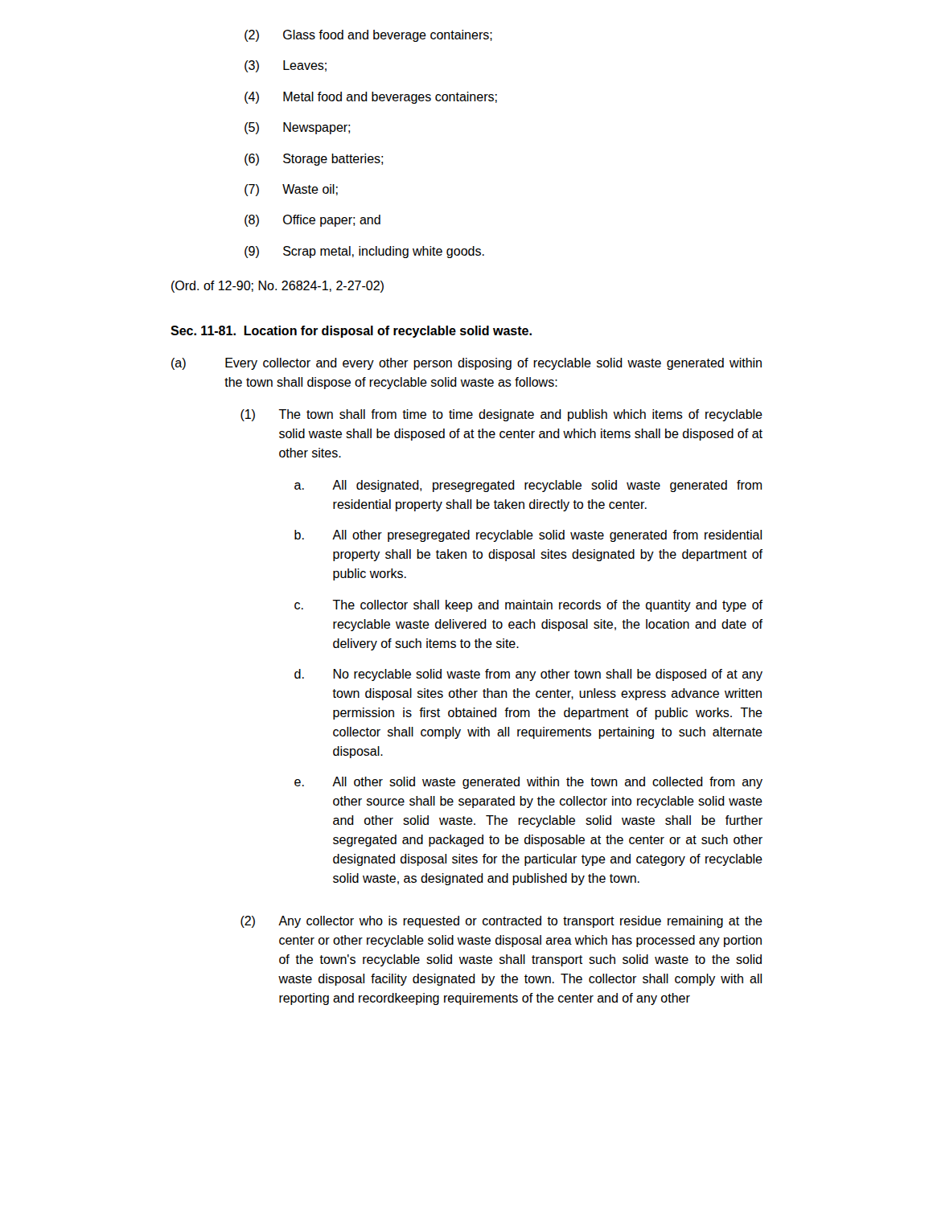(2) Glass food and beverage containers;
(3) Leaves;
(4) Metal food and beverages containers;
(5) Newspaper;
(6) Storage batteries;
(7) Waste oil;
(8) Office paper; and
(9) Scrap metal, including white goods.
(Ord. of 12-90; No. 26824-1, 2-27-02)
Sec. 11-81. Location for disposal of recyclable solid waste.
(a)
Every collector and every other person disposing of recyclable solid waste generated within the town shall dispose of recyclable solid waste as follows:
(1)
The town shall from time to time designate and publish which items of recyclable solid waste shall be disposed of at the center and which items shall be disposed of at other sites.
a. All designated, presegregated recyclable solid waste generated from residential property shall be taken directly to the center.
b. All other presegregated recyclable solid waste generated from residential property shall be taken to disposal sites designated by the department of public works.
c. The collector shall keep and maintain records of the quantity and type of recyclable waste delivered to each disposal site, the location and date of delivery of such items to the site.
d. No recyclable solid waste from any other town shall be disposed of at any town disposal sites other than the center, unless express advance written permission is first obtained from the department of public works. The collector shall comply with all requirements pertaining to such alternate disposal.
e. All other solid waste generated within the town and collected from any other source shall be separated by the collector into recyclable solid waste and other solid waste. The recyclable solid waste shall be further segregated and packaged to be disposable at the center or at such other designated disposal sites for the particular type and category of recyclable solid waste, as designated and published by the town.
(2) Any collector who is requested or contracted to transport residue remaining at the center or other recyclable solid waste disposal area which has processed any portion of the town's recyclable solid waste shall transport such solid waste to the solid waste disposal facility designated by the town. The collector shall comply with all reporting and recordkeeping requirements of the center and of any other